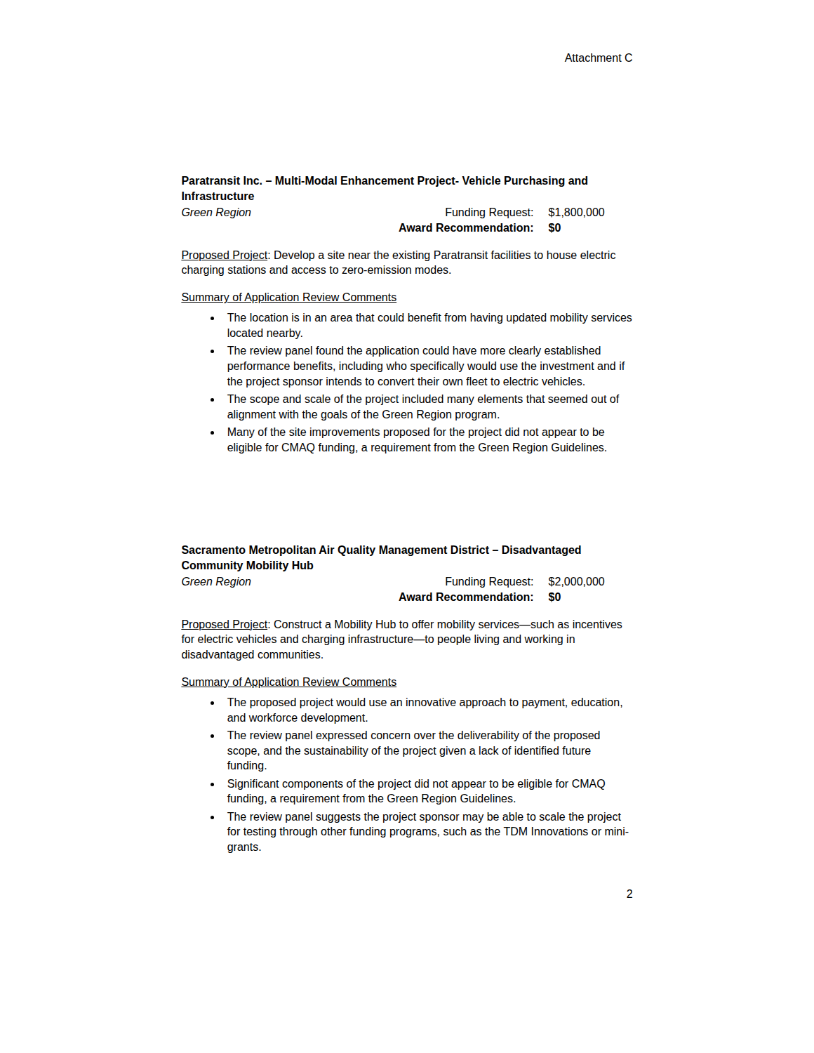Attachment C
Paratransit Inc. – Multi-Modal Enhancement Project- Vehicle Purchasing and Infrastructure
Green Region Funding Request: $1,800,000
Award Recommendation: $0
Proposed Project: Develop a site near the existing Paratransit facilities to house electric charging stations and access to zero-emission modes.
Summary of Application Review Comments
The location is in an area that could benefit from having updated mobility services located nearby.
The review panel found the application could have more clearly established performance benefits, including who specifically would use the investment and if the project sponsor intends to convert their own fleet to electric vehicles.
The scope and scale of the project included many elements that seemed out of alignment with the goals of the Green Region program.
Many of the site improvements proposed for the project did not appear to be eligible for CMAQ funding, a requirement from the Green Region Guidelines.
Sacramento Metropolitan Air Quality Management District – Disadvantaged Community Mobility Hub
Green Region Funding Request: $2,000,000
Award Recommendation: $0
Proposed Project: Construct a Mobility Hub to offer mobility services—such as incentives for electric vehicles and charging infrastructure—to people living and working in disadvantaged communities.
Summary of Application Review Comments
The proposed project would use an innovative approach to payment, education, and workforce development.
The review panel expressed concern over the deliverability of the proposed scope, and the sustainability of the project given a lack of identified future funding.
Significant components of the project did not appear to be eligible for CMAQ funding, a requirement from the Green Region Guidelines.
The review panel suggests the project sponsor may be able to scale the project for testing through other funding programs, such as the TDM Innovations or mini-grants.
2